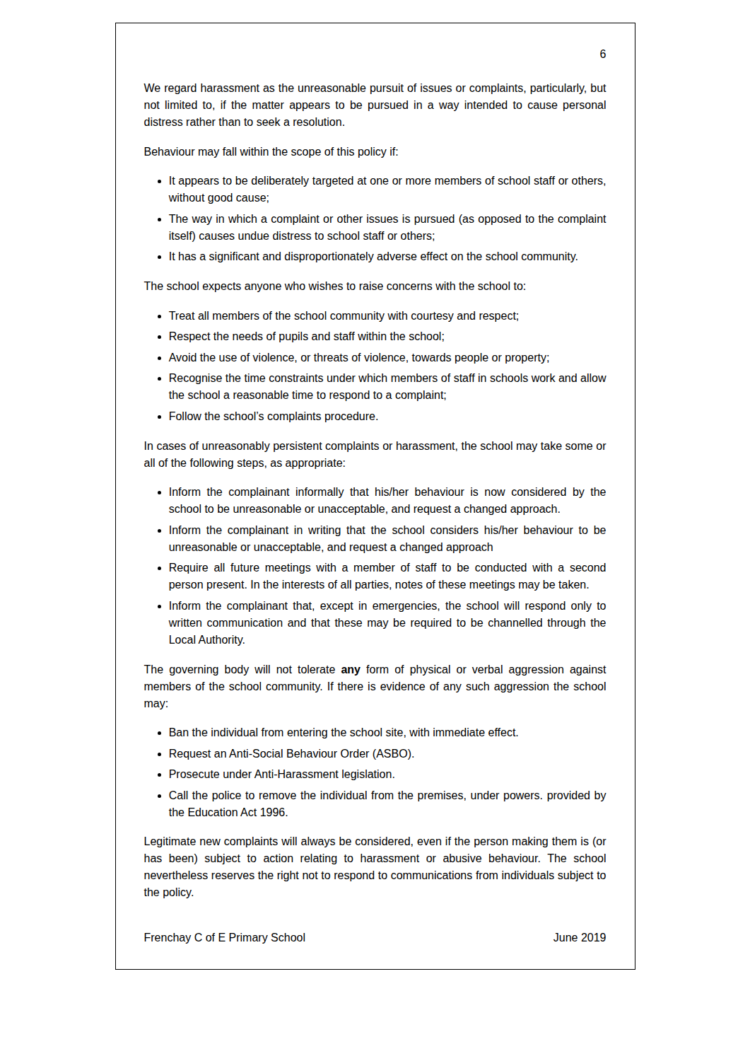6
We regard harassment as the unreasonable pursuit of issues or complaints, particularly, but not limited to, if the matter appears to be pursued in a way intended to cause personal distress rather than to seek a resolution.
Behaviour may fall within the scope of this policy if:
It appears to be deliberately targeted at one or more members of school staff or others, without good cause;
The way in which a complaint or other issues is pursued (as opposed to the complaint itself) causes undue distress to school staff or others;
It has a significant and disproportionately adverse effect on the school community.
The school expects anyone who wishes to raise concerns with the school to:
Treat all members of the school community with courtesy and respect;
Respect the needs of pupils and staff within the school;
Avoid the use of violence, or threats of violence, towards people or property;
Recognise the time constraints under which members of staff in schools work and allow the school a reasonable time to respond to a complaint;
Follow the school’s complaints procedure.
In cases of unreasonably persistent complaints or harassment, the school may take some or all of the following steps, as appropriate:
Inform the complainant informally that his/her behaviour is now considered by the school to be unreasonable or unacceptable, and request a changed approach.
Inform the complainant in writing that the school considers his/her behaviour to be unreasonable or unacceptable, and request a changed approach
Require all future meetings with a member of staff to be conducted with a second person present. In the interests of all parties, notes of these meetings may be taken.
Inform the complainant that, except in emergencies, the school will respond only to written communication and that these may be required to be channelled through the Local Authority.
The governing body will not tolerate any form of physical or verbal aggression against members of the school community. If there is evidence of any such aggression the school may:
Ban the individual from entering the school site, with immediate effect.
Request an Anti-Social Behaviour Order (ASBO).
Prosecute under Anti-Harassment legislation.
Call the police to remove the individual from the premises, under powers. provided by the Education Act 1996.
Legitimate new complaints will always be considered, even if the person making them is (or has been) subject to action relating to harassment or abusive behaviour. The school nevertheless reserves the right not to respond to communications from individuals subject to the policy.
Frenchay C of E Primary School June 2019